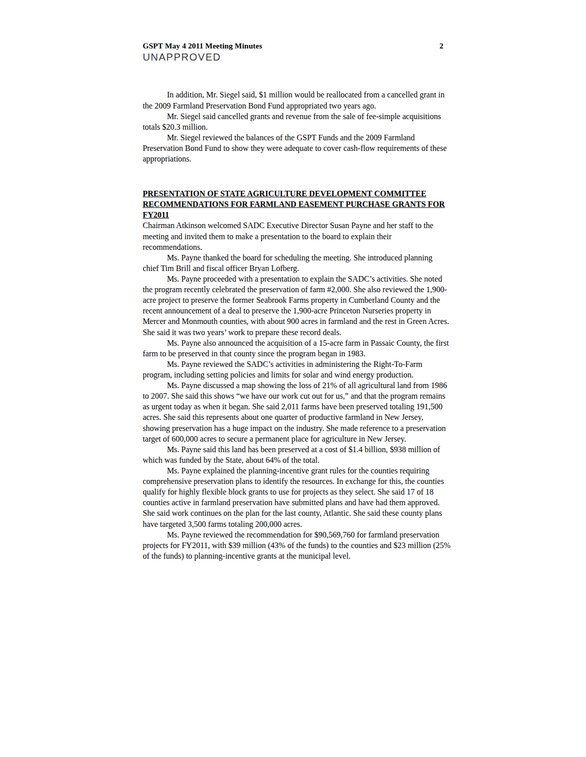GSPT May 4 2011 Meeting Minutes 2
UNAPPROVED
In addition, Mr. Siegel said, $1 million would be reallocated from a cancelled grant in the 2009 Farmland Preservation Bond Fund appropriated two years ago.
Mr. Siegel said cancelled grants and revenue from the sale of fee-simple acquisitions totals $20.3 million.
Mr. Siegel reviewed the balances of the GSPT Funds and the 2009 Farmland Preservation Bond Fund to show they were adequate to cover cash-flow requirements of these appropriations.
PRESENTATION OF STATE AGRICULTURE DEVELOPMENT COMMITTEE RECOMMENDATIONS FOR FARMLAND EASEMENT PURCHASE GRANTS FOR FY2011
Chairman Atkinson welcomed SADC Executive Director Susan Payne and her staff to the meeting and invited them to make a presentation to the board to explain their recommendations.
Ms. Payne thanked the board for scheduling the meeting. She introduced planning chief Tim Brill and fiscal officer Bryan Lofberg.
Ms. Payne proceeded with a presentation to explain the SADC’s activities. She noted the program recently celebrated the preservation of farm #2,000. She also reviewed the 1,900-acre project to preserve the former Seabrook Farms property in Cumberland County and the recent announcement of a deal to preserve the 1,900-acre Princeton Nurseries property in Mercer and Monmouth counties, with about 900 acres in farmland and the rest in Green Acres. She said it was two years’ work to prepare these record deals.
Ms. Payne also announced the acquisition of a 15-acre farm in Passaic County, the first farm to be preserved in that county since the program began in 1983.
Ms. Payne reviewed the SADC’s activities in administering the Right-To-Farm program, including setting policies and limits for solar and wind energy production.
Ms. Payne discussed a map showing the loss of 21% of all agricultural land from 1986 to 2007. She said this shows “we have our work cut out for us,” and that the program remains as urgent today as when it began. She said 2,011 farms have been preserved totaling 191,500 acres. She said this represents about one quarter of productive farmland in New Jersey, showing preservation has a huge impact on the industry. She made reference to a preservation target of 600,000 acres to secure a permanent place for agriculture in New Jersey.
Ms. Payne said this land has been preserved at a cost of $1.4 billion, $938 million of which was funded by the State, about 64% of the total.
Ms. Payne explained the planning-incentive grant rules for the counties requiring comprehensive preservation plans to identify the resources. In exchange for this, the counties qualify for highly flexible block grants to use for projects as they select. She said 17 of 18 counties active in farmland preservation have submitted plans and have had them approved. She said work continues on the plan for the last county, Atlantic. She said these county plans have targeted 3,500 farms totaling 200,000 acres.
Ms. Payne reviewed the recommendation for $90,569,760 for farmland preservation projects for FY2011, with $39 million (43% of the funds) to the counties and $23 million (25% of the funds) to planning-incentive grants at the municipal level.